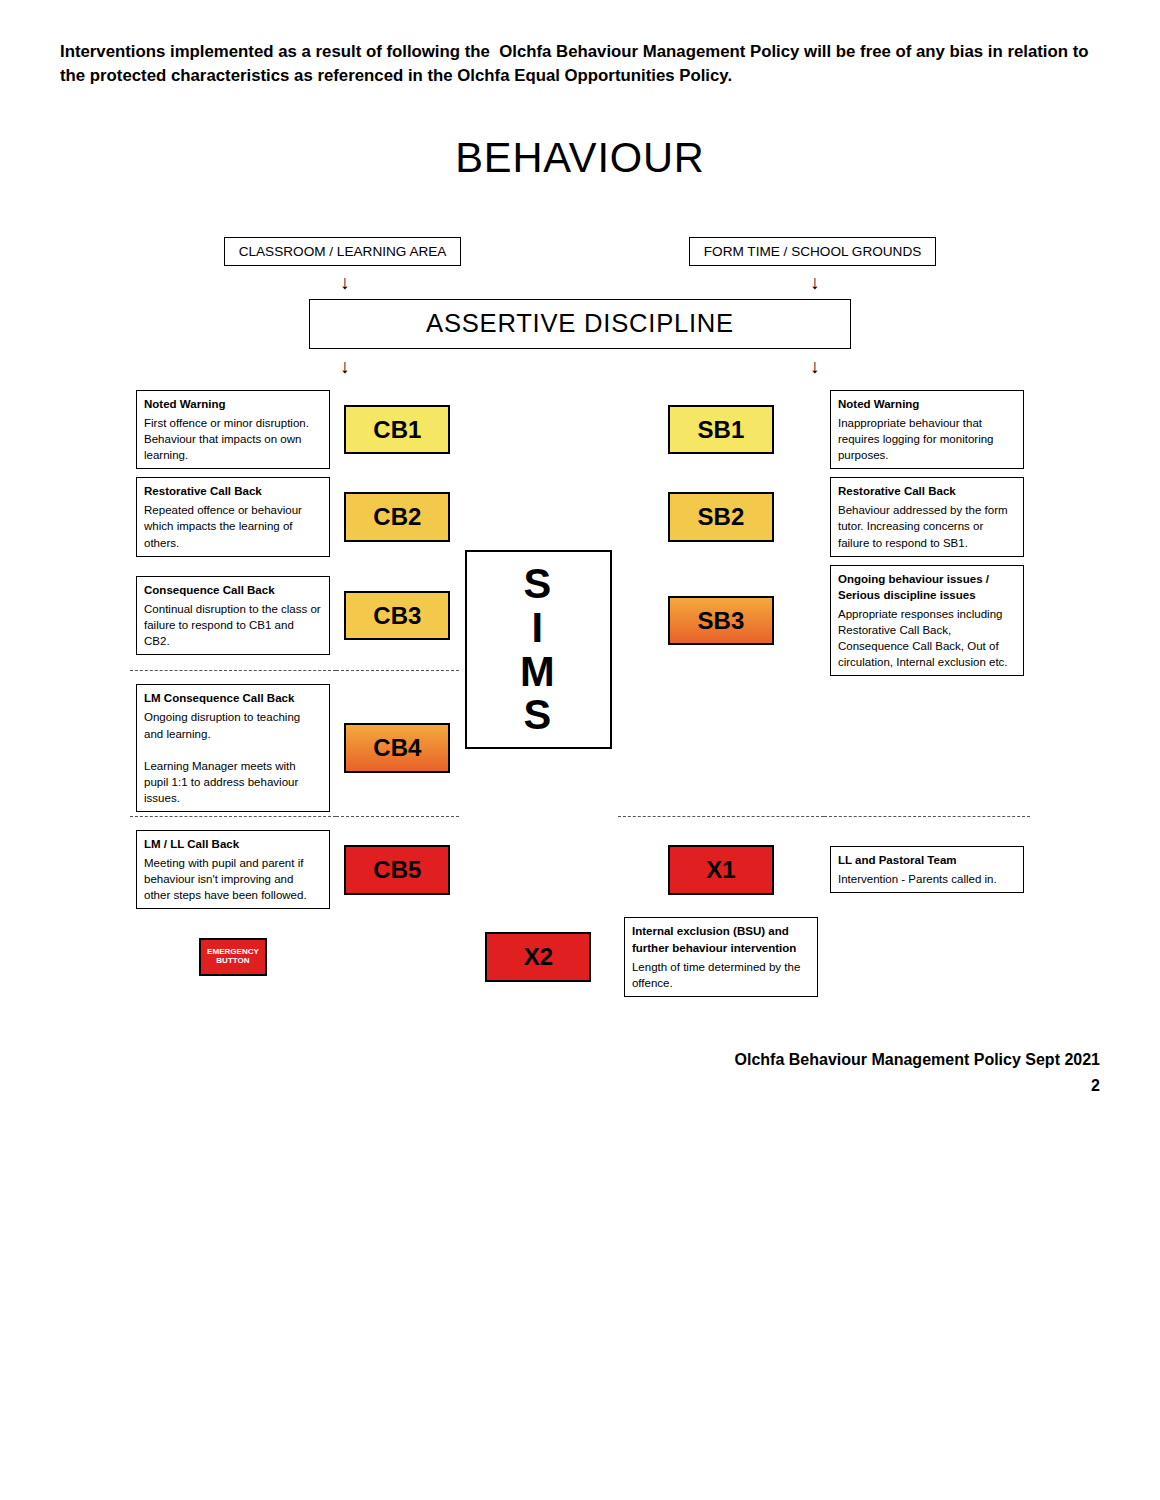Interventions implemented as a result of following the Olchfa Behaviour Management Policy will be free of any bias in relation to the protected characteristics as referenced in the Olchfa Equal Opportunities Policy.
BEHAVIOUR
CLASSROOM / LEARNING AREA
FORM TIME / SCHOOL GROUNDS
↓ ↓
ASSERTIVE DISCIPLINE
↓ ↓
| Noted Warning First offence or minor disruption. Behaviour that impacts on own learning. | CB1 | S I M S | SB1 | Noted Warning Inappropriate behaviour that requires logging for monitoring purposes. |
| Restorative Call Back Repeated offence or behaviour which impacts the learning of others. | CB2 | SB2 | Restorative Call Back Behaviour addressed by the form tutor. Increasing concerns or failure to respond to SB1. |
| Consequence Call Back Continual disruption to the class or failure to respond to CB1 and CB2. | CB3 | SB3 | Ongoing behaviour issues / Serious discipline issues Appropriate responses including Restorative Call Back, Consequence Call Back, Out of circulation, Internal exclusion etc. |
| LM Consequence Call Back Ongoing disruption to teaching and learning. Learning Manager meets with pupil 1:1 to address behaviour issues. | CB4 | | |
| LM / LL Call Back Meeting with pupil and parent if behaviour isn't improving and other steps have been followed. | CB5 | X1 | LL and Pastoral Team Intervention - Parents called in. |
| EMERGENCY BUTTON | | X2 | Internal exclusion (BSU) and further behaviour intervention Length of time determined by the offence. |
Olchfa Behaviour Management Policy Sept 2021 2